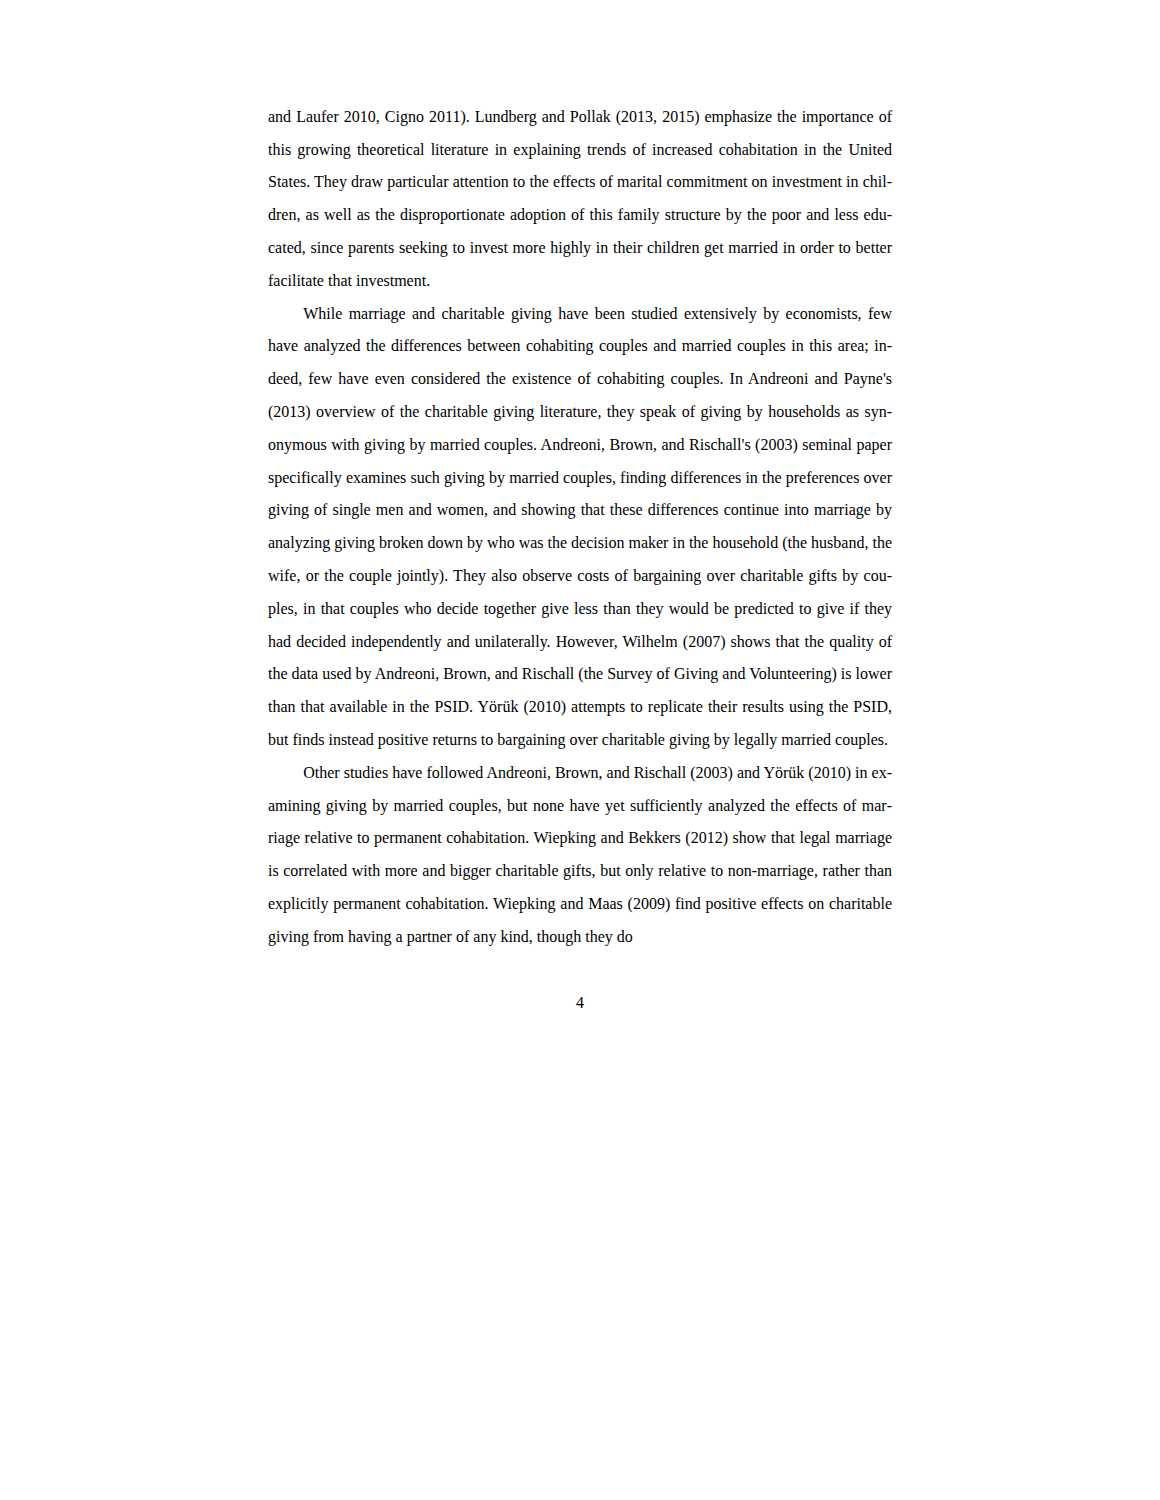and Laufer 2010, Cigno 2011). Lundberg and Pollak (2013, 2015) emphasize the importance of this growing theoretical literature in explaining trends of increased cohabitation in the United States. They draw particular attention to the effects of marital commitment on investment in children, as well as the disproportionate adoption of this family structure by the poor and less educated, since parents seeking to invest more highly in their children get married in order to better facilitate that investment.
While marriage and charitable giving have been studied extensively by economists, few have analyzed the differences between cohabiting couples and married couples in this area; indeed, few have even considered the existence of cohabiting couples. In Andreoni and Payne's (2013) overview of the charitable giving literature, they speak of giving by households as synonymous with giving by married couples. Andreoni, Brown, and Rischall's (2003) seminal paper specifically examines such giving by married couples, finding differences in the preferences over giving of single men and women, and showing that these differences continue into marriage by analyzing giving broken down by who was the decision maker in the household (the husband, the wife, or the couple jointly). They also observe costs of bargaining over charitable gifts by couples, in that couples who decide together give less than they would be predicted to give if they had decided independently and unilaterally. However, Wilhelm (2007) shows that the quality of the data used by Andreoni, Brown, and Rischall (the Survey of Giving and Volunteering) is lower than that available in the PSID. Yörük (2010) attempts to replicate their results using the PSID, but finds instead positive returns to bargaining over charitable giving by legally married couples.
Other studies have followed Andreoni, Brown, and Rischall (2003) and Yörük (2010) in examining giving by married couples, but none have yet sufficiently analyzed the effects of marriage relative to permanent cohabitation. Wiepking and Bekkers (2012) show that legal marriage is correlated with more and bigger charitable gifts, but only relative to non-marriage, rather than explicitly permanent cohabitation. Wiepking and Maas (2009) find positive effects on charitable giving from having a partner of any kind, though they do
4